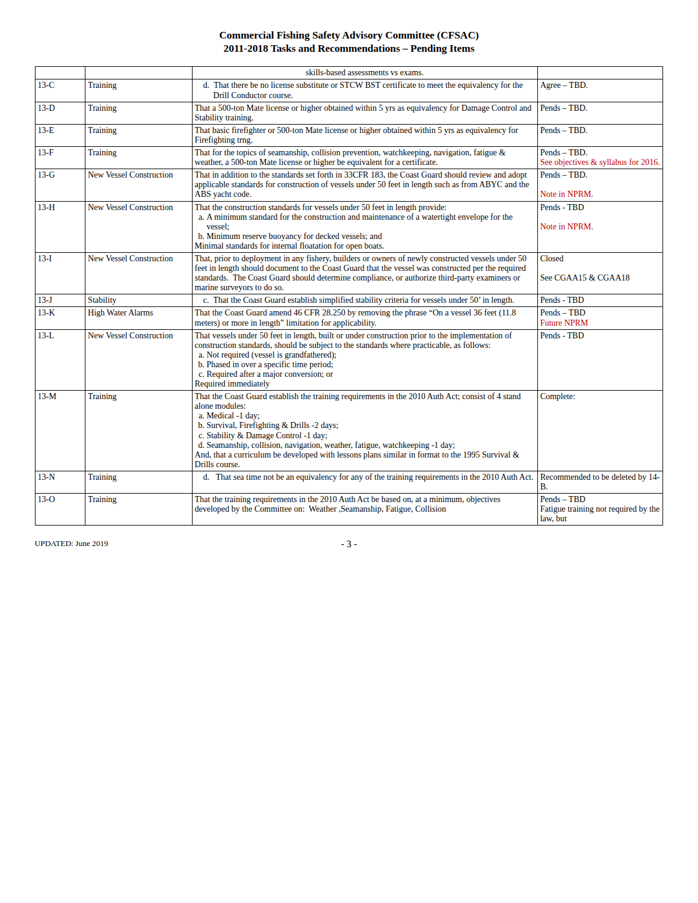Commercial Fishing Safety Advisory Committee (CFSAC)
2011-2018 Tasks and Recommendations – Pending Items
| | | skills-based assessments vs exams. | |
| 13-C | Training | d. That there be no license substitute or STCW BST certificate to meet the equivalency for the Drill Conductor course. | Agree – TBD. |
| 13-D | Training | That a 500-ton Mate license or higher obtained within 5 yrs as equivalency for Damage Control and Stability training. | Pends – TBD. |
| 13-E | Training | That basic firefighter or 500-ton Mate license or higher obtained within 5 yrs as equivalency for Firefighting trng. | Pends – TBD. |
| 13-F | Training | That for the topics of seamanship, collision prevention, watchkeeping, navigation, fatigue & weather, a 500-ton Mate license or higher be equivalent for a certificate. | Pends – TBD. See objectives & syllabus for 2016. |
| 13-G | New Vessel Construction | That in addition to the standards set forth in 33CFR 183, the Coast Guard should review and adopt applicable standards for construction of vessels under 50 feet in length such as from ABYC and the ABS yacht code. | Pends – TBD. Note in NPRM. |
| 13-H | New Vessel Construction | That the construction standards for vessels under 50 feet in length provide: A minimum standard for the construction and maintenance of a watertight envelope for the vessel; Minimum reserve buoyancy for decked vessels; and Minimal standards for internal floatation for open boats. | Pends - TBD Note in NPRM. |
| 13-I | New Vessel Construction | That, prior to deployment in any fishery, builders or owners of newly constructed vessels under 50 feet in length should document to the Coast Guard that the vessel was constructed per the required standards. The Coast Guard should determine compliance, or authorize third-party examiners or marine surveyors to do so. | Closed See CGAA15 & CGAA18 |
| 13-J | Stability | c. That the Coast Guard establish simplified stability criteria for vessels under 50’ in length. | Pends - TBD |
| 13-K | High Water Alarms | That the Coast Guard amend 46 CFR 28.250 by removing the phrase “On a vessel 36 feet (11.8 meters) or more in length” limitation for applicability. | Pends – TBD Future NPRM |
| 13-L | New Vessel Construction | That vessels under 50 feet in length, built or under construction prior to the implementation of construction standards, should be subject to the standards where practicable, as follows: Not required (vessel is grandfathered); Phased in over a specific time period; Required after a major conversion; or Required immediately | Pends - TBD |
| 13-M | Training | That the Coast Guard establish the training requirements in the 2010 Auth Act; consist of 4 stand alone modules: Medical -1 day; Survival, Firefighting & Drills -2 days; Stability & Damage Control -1 day; Seamanship, collision, navigation, weather, fatigue, watchkeeping -1 day; And, that a curriculum be developed with lessons plans similar in format to the 1995 Survival & Drills course. | Complete: |
| 13-N | Training | d. That sea time not be an equivalency for any of the training requirements in the 2010 Auth Act. | Recommended to be deleted by 14-B. |
| 13-O | Training | That the training requirements in the 2010 Auth Act be based on, at a minimum, objectives developed by the Committee on: Weather ,Seamanship, Fatigue, Collision | Pends – TBD Fatigue training not required by the law, but |
UPDATED: June 2019
- 3 -